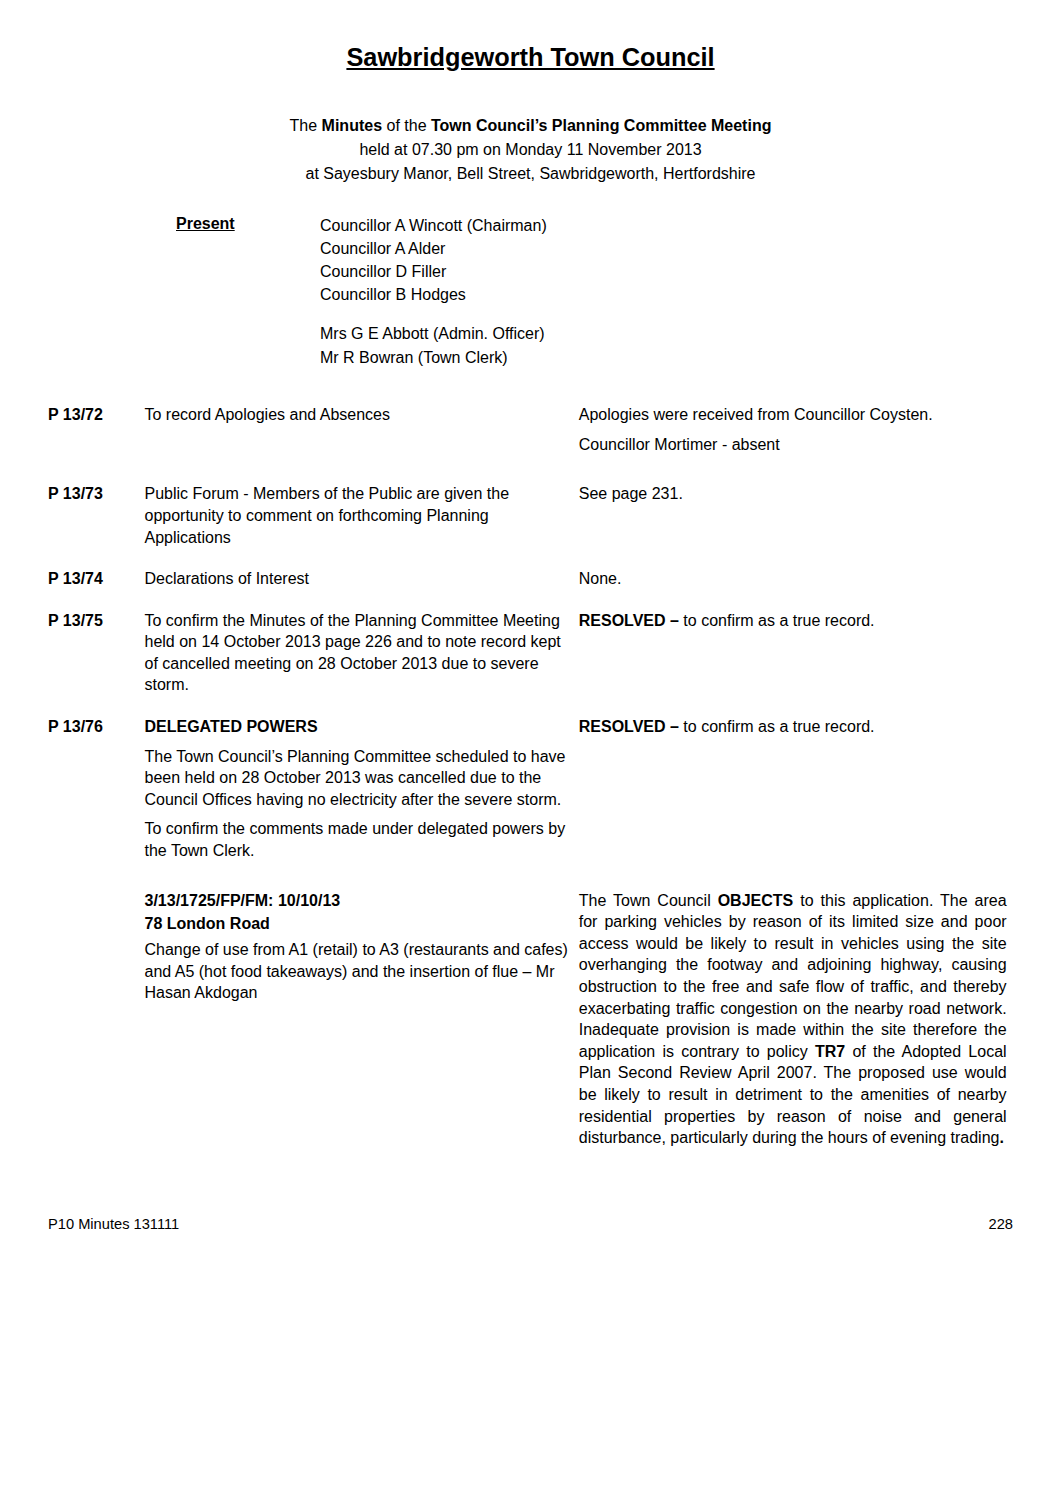Sawbridgeworth Town Council
The Minutes of the Town Council’s Planning Committee Meeting
held at 07.30 pm on Monday 11 November 2013
at Sayesbury Manor, Bell Street, Sawbridgeworth, Hertfordshire
Present
Councillor A Wincott (Chairman)
Councillor A Alder
Councillor D Filler
Councillor B Hodges
Mrs G E Abbott (Admin. Officer)
Mr R Bowran (Town Clerk)
| P 13/72 | To record Apologies and Absences | Apologies were received from Councillor Coysten. Councillor Mortimer - absent |
| P 13/73 | Public Forum - Members of the Public are given the opportunity to comment on forthcoming Planning Applications | See page 231. |
| P 13/74 | Declarations of Interest | None. |
| P 13/75 | To confirm the Minutes of the Planning Committee Meeting held on 14 October 2013 page 226 and to note record kept of cancelled meeting on 28 October 2013 due to severe storm. | RESOLVED – to confirm as a true record. |
| P 13/76 | DELEGATED POWERS The Town Council’s Planning Committee scheduled to have been held on 28 October 2013 was cancelled due to the Council Offices having no electricity after the severe storm. To confirm the comments made under delegated powers by the Town Clerk. | RESOLVED – to confirm as a true record. |
| | 3/13/1725/FP/FM: 10/10/13 78 London Road Change of use from A1 (retail) to A3 (restaurants and cafes) and A5 (hot food takeaways) and the insertion of flue – Mr Hasan Akdogan | The Town Council OBJECTS to this application. The area for parking vehicles by reason of its limited size and poor access would be likely to result in vehicles using the site overhanging the footway and adjoining highway, causing obstruction to the free and safe flow of traffic, and thereby exacerbating traffic congestion on the nearby road network. Inadequate provision is made within the site therefore the application is contrary to policy TR7 of the Adopted Local Plan Second Review April 2007. The proposed use would be likely to result in detriment to the amenities of nearby residential properties by reason of noise and general disturbance, particularly during the hours of evening trading . |
P10 Minutes 131111
228